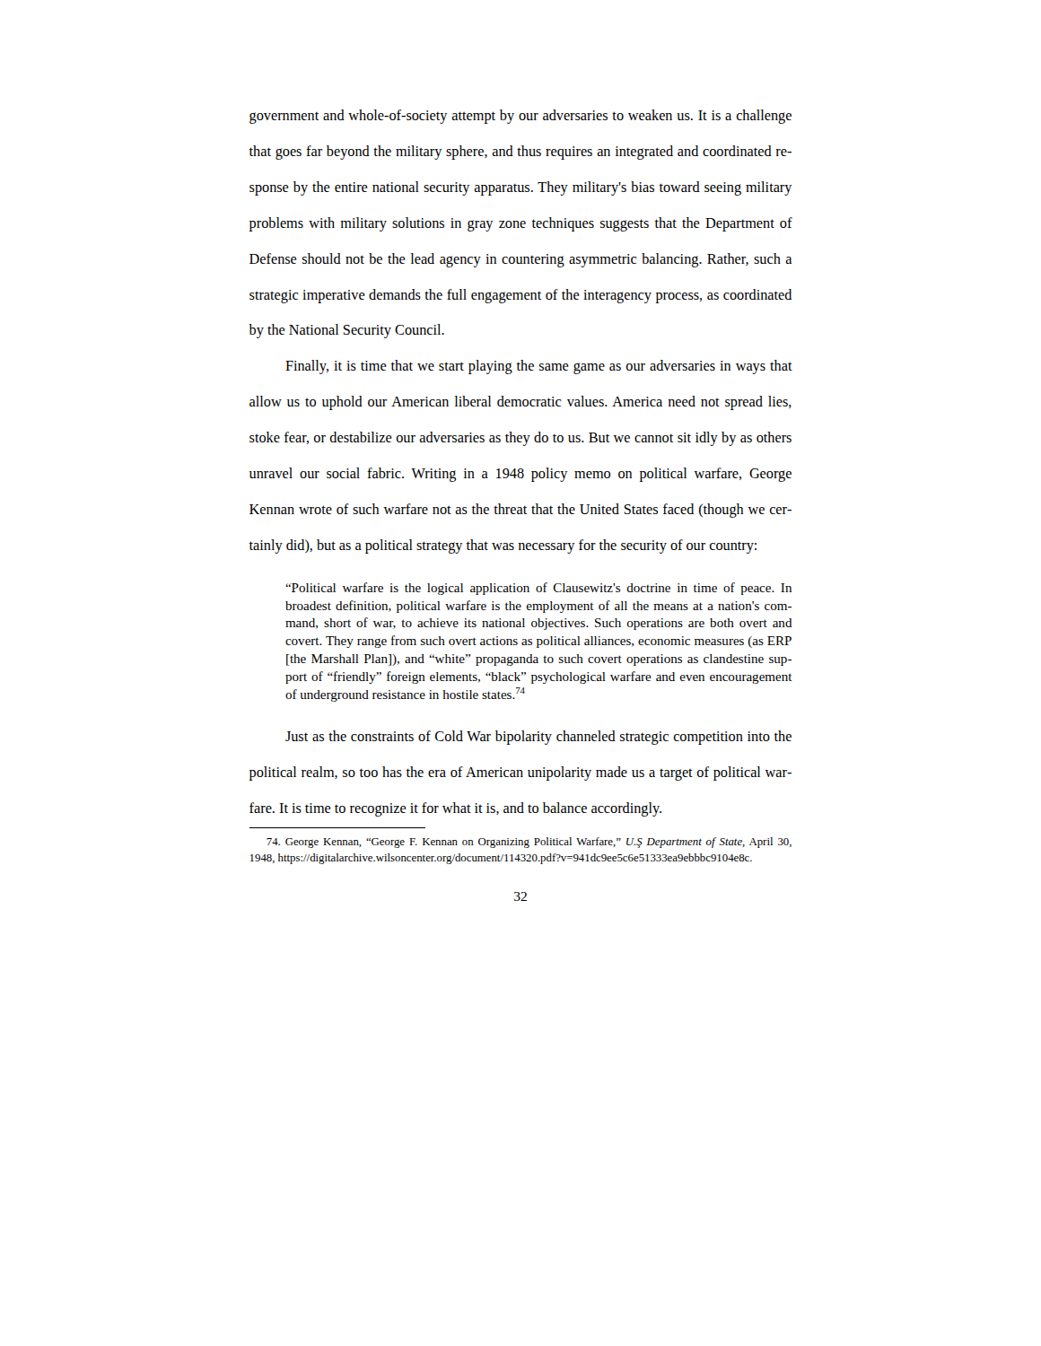government and whole-of-society attempt by our adversaries to weaken us. It is a challenge that goes far beyond the military sphere, and thus requires an integrated and coordinated response by the entire national security apparatus. They military's bias toward seeing military problems with military solutions in gray zone techniques suggests that the Department of Defense should not be the lead agency in countering asymmetric balancing. Rather, such a strategic imperative demands the full engagement of the interagency process, as coordinated by the National Security Council.
Finally, it is time that we start playing the same game as our adversaries in ways that allow us to uphold our American liberal democratic values. America need not spread lies, stoke fear, or destabilize our adversaries as they do to us. But we cannot sit idly by as others unravel our social fabric. Writing in a 1948 policy memo on political warfare, George Kennan wrote of such warfare not as the threat that the United States faced (though we certainly did), but as a political strategy that was necessary for the security of our country:
“Political warfare is the logical application of Clausewitz's doctrine in time of peace. In broadest definition, political warfare is the employment of all the means at a nation's command, short of war, to achieve its national objectives. Such operations are both overt and covert. They range from such overt actions as political alliances, economic measures (as ERP [the Marshall Plan]), and “white” propaganda to such covert operations as clandestine support of “friendly” foreign elements, “black” psychological warfare and even encouragement of underground resistance in hostile states.74
Just as the constraints of Cold War bipolarity channeled strategic competition into the political realm, so too has the era of American unipolarity made us a target of political warfare. It is time to recognize it for what it is, and to balance accordingly.
74. George Kennan, “George F. Kennan on Organizing Political Warfare,” U.Ş Department of State, April 30, 1948, https://digitalarchive.wilsoncenter.org/document/114320.pdf?v=941dc9ee5c6e51333ea9ebbbc9104e8c.
32